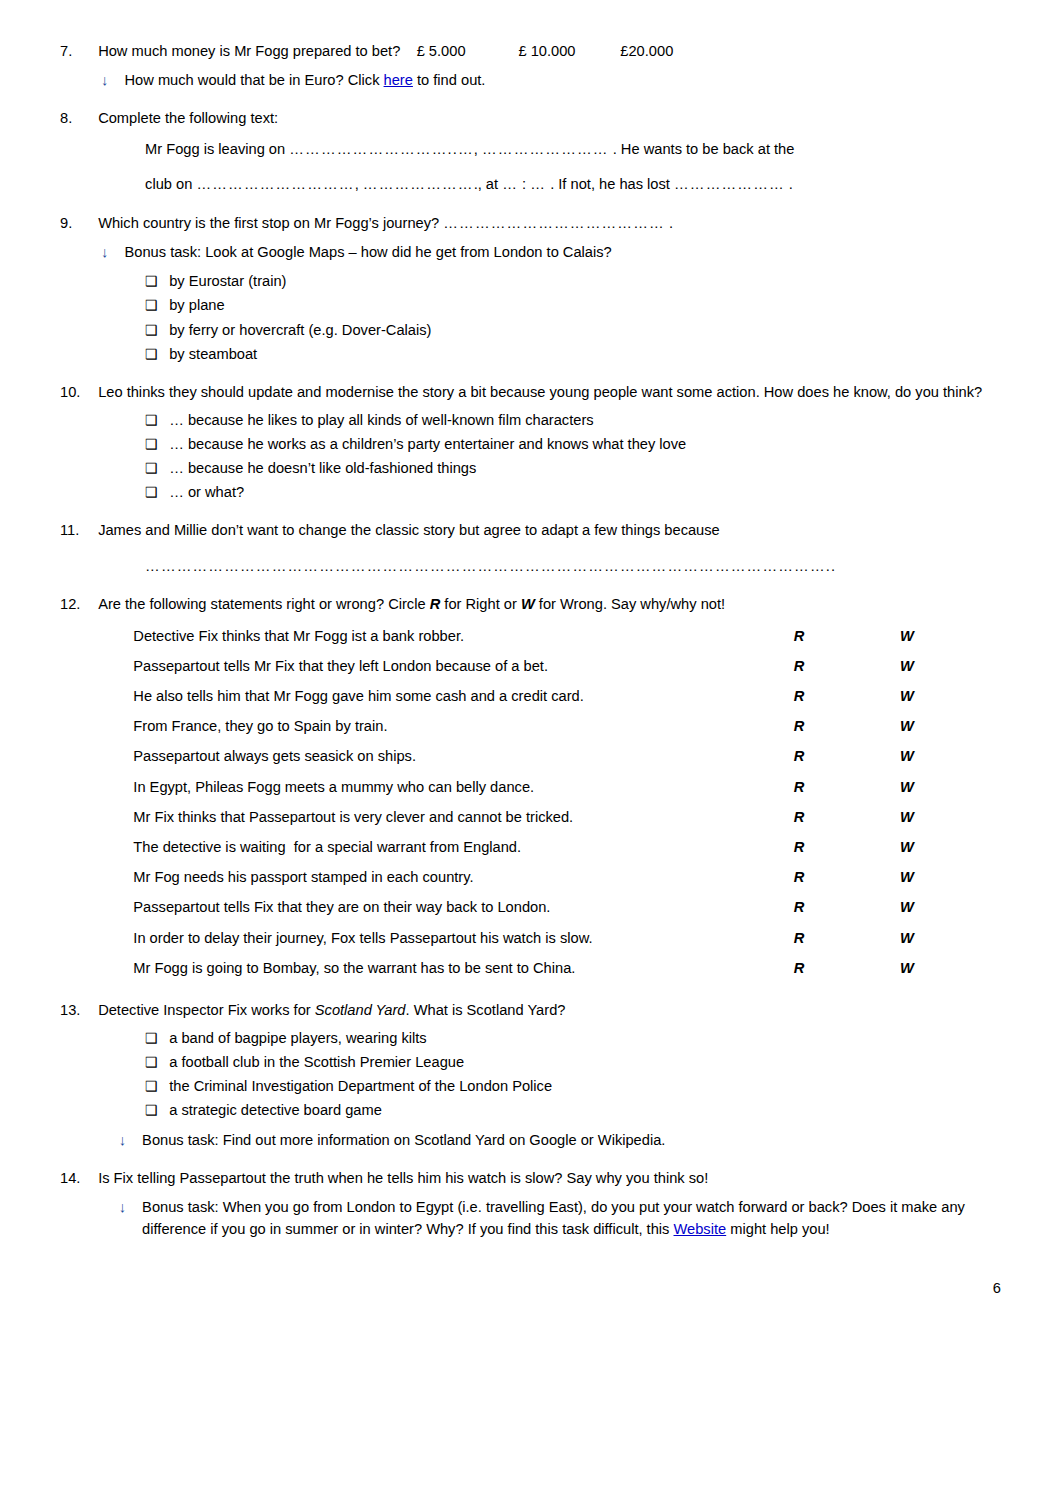7. How much money is Mr Fogg prepared to bet? £ 5.000 £ 10.000 £20.000
How much would that be in Euro? Click here to find out.
8. Complete the following text:
Mr Fogg is leaving on …………………………..…, …………………… . He wants to be back at the
club on …………………………, …………………., at … : … . If not, he has lost ………………… .
9. Which country is the first stop on Mr Fogg’s journey? …………………………………… .
Bonus task: Look at Google Maps – how did he get from London to Calais?
by Eurostar (train)
by plane
by ferry or hovercraft (e.g. Dover-Calais)
by steamboat
10. Leo thinks they should update and modernise the story a bit because young people want some action. How does he know, do you think?
… because he likes to play all kinds of well-known film characters
… because he works as a children’s party entertainer and knows what they love
… because he doesn’t like old-fashioned things
… or what?
11. James and Millie don’t want to change the classic story but agree to adapt a few things because
…………………………………………………………………………………………………………………..
12. Are the following statements right or wrong? Circle R for Right or W for Wrong. Say why/why not!
| Detective Fix thinks that Mr Fogg ist a bank robber. | R | W |
| Passepartout tells Mr Fix that they left London because of a bet. | R | W |
| He also tells him that Mr Fogg gave him some cash and a credit card. | R | W |
| From France, they go to Spain by train. | R | W |
| Passepartout always gets seasick on ships. | R | W |
| In Egypt, Phileas Fogg meets a mummy who can belly dance. | R | W |
| Mr Fix thinks that Passepartout is very clever and cannot be tricked. | R | W |
| The detective is waiting for a special warrant from England. | R | W |
| Mr Fog needs his passport stamped in each country. | R | W |
| Passepartout tells Fix that they are on their way back to London. | R | W |
| In order to delay their journey, Fox tells Passepartout his watch is slow. | R | W |
| Mr Fogg is going to Bombay, so the warrant has to be sent to China. | R | W |
13. Detective Inspector Fix works for Scotland Yard. What is Scotland Yard?
a band of bagpipe players, wearing kilts
a football club in the Scottish Premier League
the Criminal Investigation Department of the London Police
a strategic detective board game
Bonus task: Find out more information on Scotland Yard on Google or Wikipedia.
14. Is Fix telling Passepartout the truth when he tells him his watch is slow? Say why you think so!
Bonus task: When you go from London to Egypt (i.e. travelling East), do you put your watch forward or back? Does it make any difference if you go in summer or in winter? Why? If you find this task difficult, this Website might help you!
6